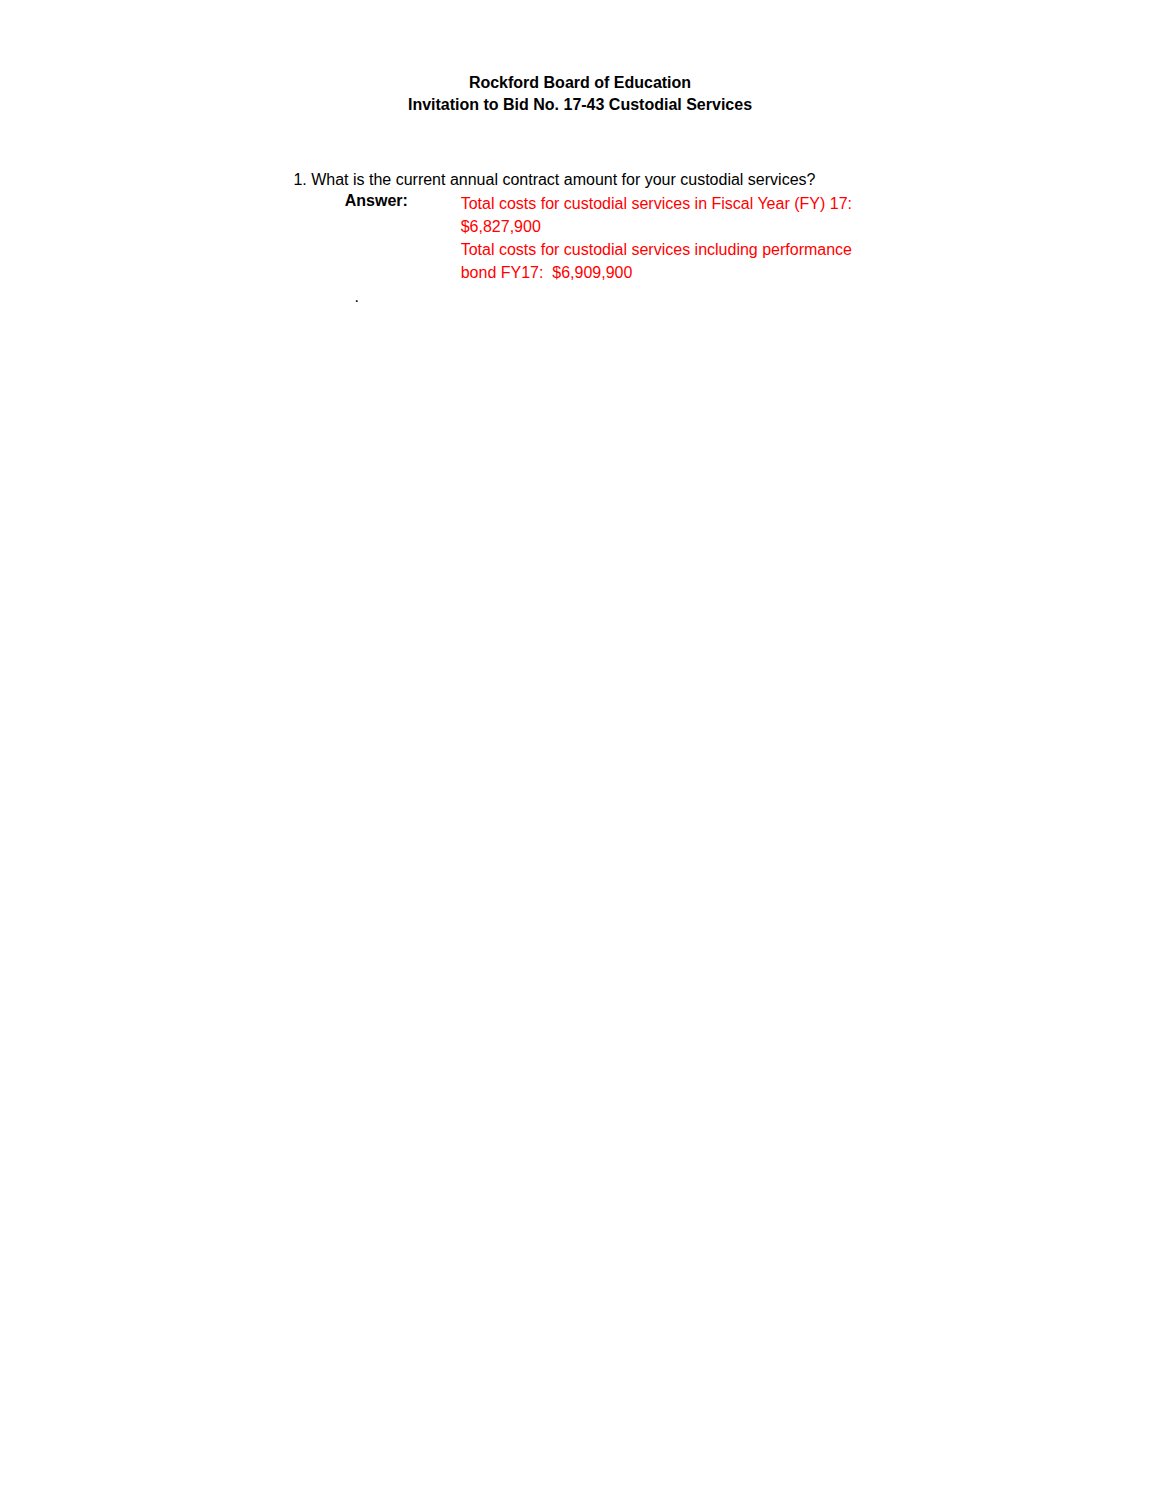Rockford Board of Education Invitation to Bid No. 17-43 Custodial Services
What is the current annual contract amount for your custodial services?
Answer: Total costs for custodial services in Fiscal Year (FY) 17: $6,827,900 Total costs for custodial services including performance bond FY17: $6,909,900
.